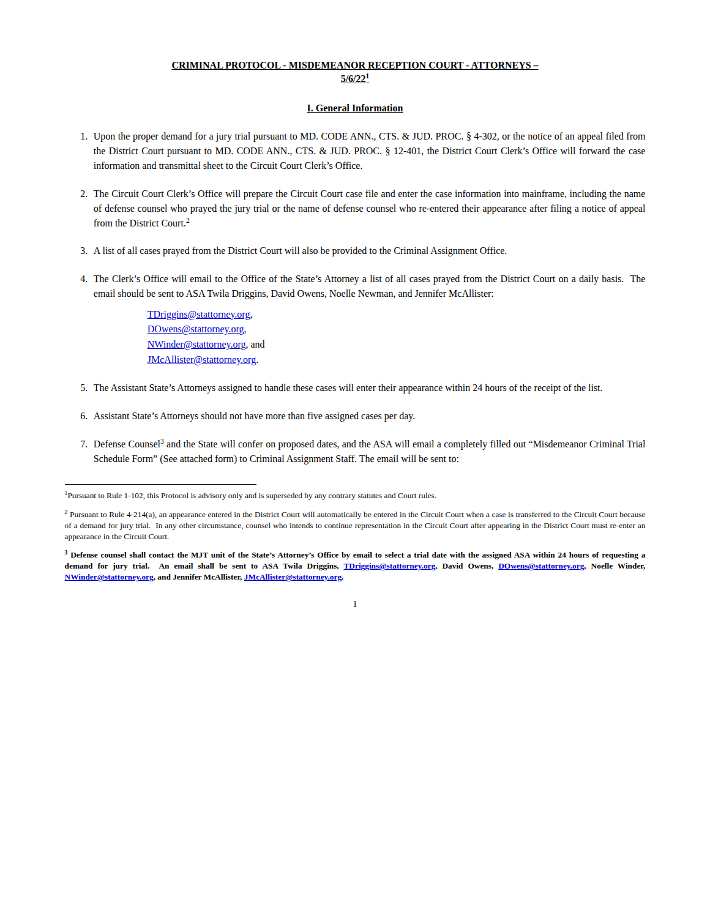CRIMINAL PROTOCOL - MISDEMEANOR RECEPTION COURT - ATTORNEYS –
5/6/221
I. General Information
Upon the proper demand for a jury trial pursuant to MD. CODE ANN., CTS. & JUD. PROC. § 4-302, or the notice of an appeal filed from the District Court pursuant to MD. CODE ANN., CTS. & JUD. PROC. § 12-401, the District Court Clerk’s Office will forward the case information and transmittal sheet to the Circuit Court Clerk’s Office.
The Circuit Court Clerk’s Office will prepare the Circuit Court case file and enter the case information into mainframe, including the name of defense counsel who prayed the jury trial or the name of defense counsel who re-entered their appearance after filing a notice of appeal from the District Court.2
A list of all cases prayed from the District Court will also be provided to the Criminal Assignment Office.
The Clerk’s Office will email to the Office of the State’s Attorney a list of all cases prayed from the District Court on a daily basis. The email should be sent to ASA Twila Driggins, David Owens, Noelle Newman, and Jennifer McAllister:
TDriggins@stattorney.org,
DOwens@stattorney.org,
NWinder@stattorney.org, and
JMcAllister@stattorney.org.
The Assistant State’s Attorneys assigned to handle these cases will enter their appearance within 24 hours of the receipt of the list.
Assistant State’s Attorneys should not have more than five assigned cases per day.
Defense Counsel3 and the State will confer on proposed dates, and the ASA will email a completely filled out “Misdemeanor Criminal Trial Schedule Form” (See attached form) to Criminal Assignment Staff. The email will be sent to:
1Pursuant to Rule 1-102, this Protocol is advisory only and is superseded by any contrary statutes and Court rules.
2 Pursuant to Rule 4-214(a), an appearance entered in the District Court will automatically be entered in the Circuit Court when a case is transferred to the Circuit Court because of a demand for jury trial. In any other circumstance, counsel who intends to continue representation in the Circuit Court after appearing in the District Court must re-enter an appearance in the Circuit Court.
3 Defense counsel shall contact the MJT unit of the State’s Attorney’s Office by email to select a trial date with the assigned ASA within 24 hours of requesting a demand for jury trial. An email shall be sent to ASA Twila Driggins, TDriggins@stattorney.org, David Owens, DOwens@stattorney.org, Noelle Winder, NWinder@stattorney.org, and Jennifer McAllister, JMcAllister@stattorney.org.
1